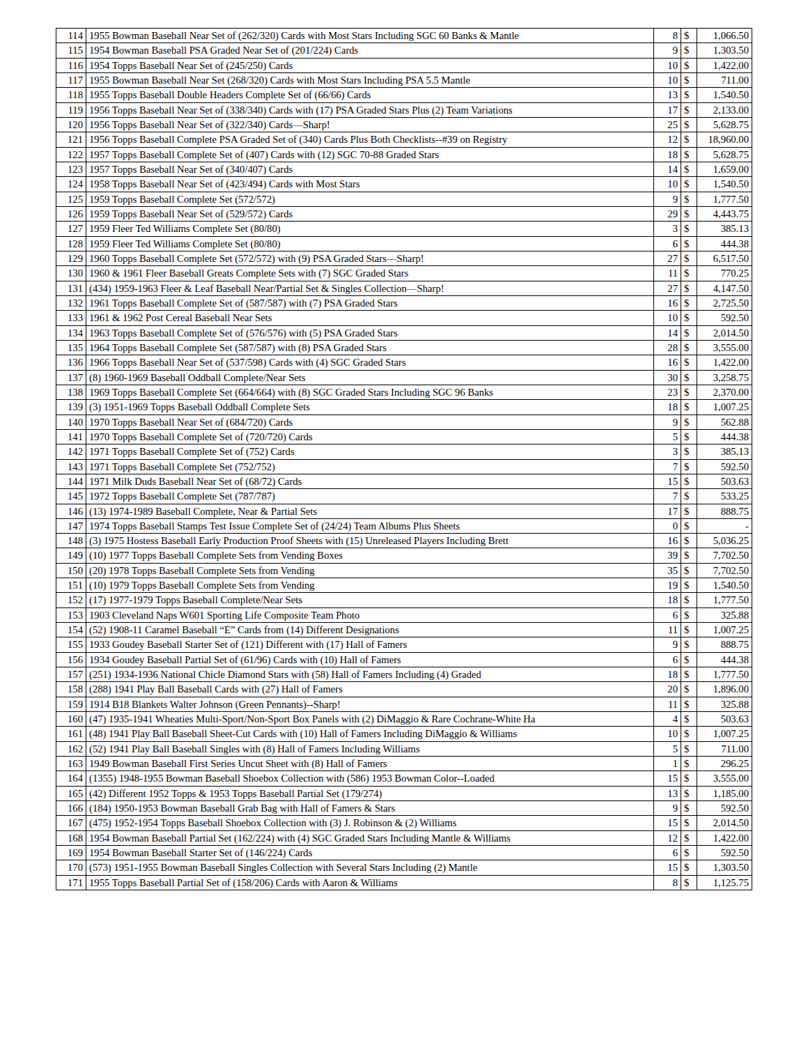| 114 | 1955 Bowman Baseball Near Set of (262/320) Cards with Most Stars Including SGC 60 Banks & Mantle | 8 | $ | 1,066.50 |
| 115 | 1954 Bowman Baseball PSA Graded Near Set of (201/224) Cards | 9 | $ | 1,303.50 |
| 116 | 1954 Topps Baseball Near Set of (245/250) Cards | 10 | $ | 1,422.00 |
| 117 | 1955 Bowman Baseball Near Set (268/320) Cards with Most Stars Including PSA 5.5 Mantle | 10 | $ | 711.00 |
| 118 | 1955 Topps Baseball Double Headers Complete Set of (66/66) Cards | 13 | $ | 1,540.50 |
| 119 | 1956 Topps Baseball Near Set of (338/340) Cards with (17) PSA Graded Stars Plus (2) Team Variations | 17 | $ | 2,133.00 |
| 120 | 1956 Topps Baseball Near Set of (322/340) Cards—Sharp! | 25 | $ | 5,628.75 |
| 121 | 1956 Topps Baseball Complete PSA Graded Set of (340) Cards Plus Both Checklists--#39 on Registry | 12 | $ | 18,960.00 |
| 122 | 1957 Topps Baseball Complete Set of (407) Cards with (12) SGC 70-88 Graded Stars | 18 | $ | 5,628.75 |
| 123 | 1957 Topps Baseball Near Set of (340/407) Cards | 14 | $ | 1,659.00 |
| 124 | 1958 Topps Baseball Near Set of (423/494) Cards with Most Stars | 10 | $ | 1,540.50 |
| 125 | 1959 Topps Baseball Complete Set (572/572) | 9 | $ | 1,777.50 |
| 126 | 1959 Topps Baseball Near Set of (529/572) Cards | 29 | $ | 4,443.75 |
| 127 | 1959 Fleer Ted Williams Complete Set (80/80) | 3 | $ | 385.13 |
| 128 | 1959 Fleer Ted Williams Complete Set (80/80) | 6 | $ | 444.38 |
| 129 | 1960 Topps Baseball Complete Set (572/572) with (9) PSA Graded Stars—Sharp! | 27 | $ | 6,517.50 |
| 130 | 1960 & 1961 Fleer Baseball Greats Complete Sets with (7) SGC Graded Stars | 11 | $ | 770.25 |
| 131 | (434) 1959-1963 Fleer & Leaf Baseball Near/Partial Set & Singles Collection—Sharp! | 27 | $ | 4,147.50 |
| 132 | 1961 Topps Baseball Complete Set of (587/587) with (7) PSA Graded Stars | 16 | $ | 2,725.50 |
| 133 | 1961 & 1962 Post Cereal Baseball Near Sets | 10 | $ | 592.50 |
| 134 | 1963 Topps Baseball Complete Set of (576/576) with (5) PSA Graded Stars | 14 | $ | 2,014.50 |
| 135 | 1964 Topps Baseball Complete Set (587/587) with (8) PSA Graded Stars | 28 | $ | 3,555.00 |
| 136 | 1966 Topps Baseball Near Set of (537/598) Cards with (4) SGC Graded Stars | 16 | $ | 1,422.00 |
| 137 | (8) 1960-1969 Baseball Oddball Complete/Near Sets | 30 | $ | 3,258.75 |
| 138 | 1969 Topps Baseball Complete Set (664/664) with (8) SGC Graded Stars Including SGC 96 Banks | 23 | $ | 2,370.00 |
| 139 | (3) 1951-1969 Topps Baseball Oddball Complete Sets | 18 | $ | 1,007.25 |
| 140 | 1970 Topps Baseball Near Set of (684/720) Cards | 9 | $ | 562.88 |
| 141 | 1970 Topps Baseball Complete Set of (720/720) Cards | 5 | $ | 444.38 |
| 142 | 1971 Topps Baseball Complete Set of (752) Cards | 3 | $ | 385.13 |
| 143 | 1971 Topps Baseball Complete Set (752/752) | 7 | $ | 592.50 |
| 144 | 1971 Milk Duds Baseball Near Set of (68/72) Cards | 15 | $ | 503.63 |
| 145 | 1972 Topps Baseball Complete Set (787/787) | 7 | $ | 533.25 |
| 146 | (13) 1974-1989 Baseball Complete, Near & Partial Sets | 17 | $ | 888.75 |
| 147 | 1974 Topps Baseball Stamps Test Issue Complete Set of (24/24) Team Albums Plus Sheets | 0 | $ | - |
| 148 | (3) 1975 Hostess Baseball Early Production Proof Sheets with (15) Unreleased Players Including Brett | 16 | $ | 5,036.25 |
| 149 | (10) 1977 Topps Baseball Complete Sets from Vending Boxes | 39 | $ | 7,702.50 |
| 150 | (20) 1978 Topps Baseball Complete Sets from Vending | 35 | $ | 7,702.50 |
| 151 | (10) 1979 Topps Baseball Complete Sets from Vending | 19 | $ | 1,540.50 |
| 152 | (17) 1977-1979 Topps Baseball Complete/Near Sets | 18 | $ | 1,777.50 |
| 153 | 1903 Cleveland Naps W601 Sporting Life Composite Team Photo | 6 | $ | 325.88 |
| 154 | (52) 1908-11 Caramel Baseball “E” Cards from (14) Different Designations | 11 | $ | 1,007.25 |
| 155 | 1933 Goudey Baseball Starter Set of (121) Different with (17) Hall of Famers | 9 | $ | 888.75 |
| 156 | 1934 Goudey Baseball Partial Set of (61/96) Cards with (10) Hall of Famers | 6 | $ | 444.38 |
| 157 | (251) 1934-1936 National Chicle Diamond Stars with (58) Hall of Famers Including (4) Graded | 18 | $ | 1,777.50 |
| 158 | (288) 1941 Play Ball Baseball Cards with (27) Hall of Famers | 20 | $ | 1,896.00 |
| 159 | 1914 B18 Blankets Walter Johnson (Green Pennants)--Sharp! | 11 | $ | 325.88 |
| 160 | (47) 1935-1941 Wheaties Multi-Sport/Non-Sport Box Panels with (2) DiMaggio & Rare Cochrane-White Ha | 4 | $ | 503.63 |
| 161 | (48) 1941 Play Ball Baseball Sheet-Cut Cards with (10) Hall of Famers Including DiMaggio & Williams | 10 | $ | 1,007.25 |
| 162 | (52) 1941 Play Ball Baseball Singles with (8) Hall of Famers Including Williams | 5 | $ | 711.00 |
| 163 | 1949 Bowman Baseball First Series Uncut Sheet with (8) Hall of Famers | 1 | $ | 296.25 |
| 164 | (1355) 1948-1955 Bowman Baseball Shoebox Collection with (586) 1953 Bowman Color--Loaded | 15 | $ | 3,555.00 |
| 165 | (42) Different 1952 Topps & 1953 Topps Baseball Partial Set (179/274) | 13 | $ | 1,185.00 |
| 166 | (184) 1950-1953 Bowman Baseball Grab Bag with Hall of Famers & Stars | 9 | $ | 592.50 |
| 167 | (475) 1952-1954 Topps Baseball Shoebox Collection with (3) J. Robinson & (2) Williams | 15 | $ | 2,014.50 |
| 168 | 1954 Bowman Baseball Partial Set (162/224) with (4) SGC Graded Stars Including Mantle & Williams | 12 | $ | 1,422.00 |
| 169 | 1954 Bowman Baseball Starter Set of (146/224) Cards | 6 | $ | 592.50 |
| 170 | (573) 1951-1955 Bowman Baseball Singles Collection with Several Stars Including (2) Mantle | 15 | $ | 1,303.50 |
| 171 | 1955 Topps Baseball Partial Set of (158/206) Cards with Aaron & Williams | 8 | $ | 1,125.75 |